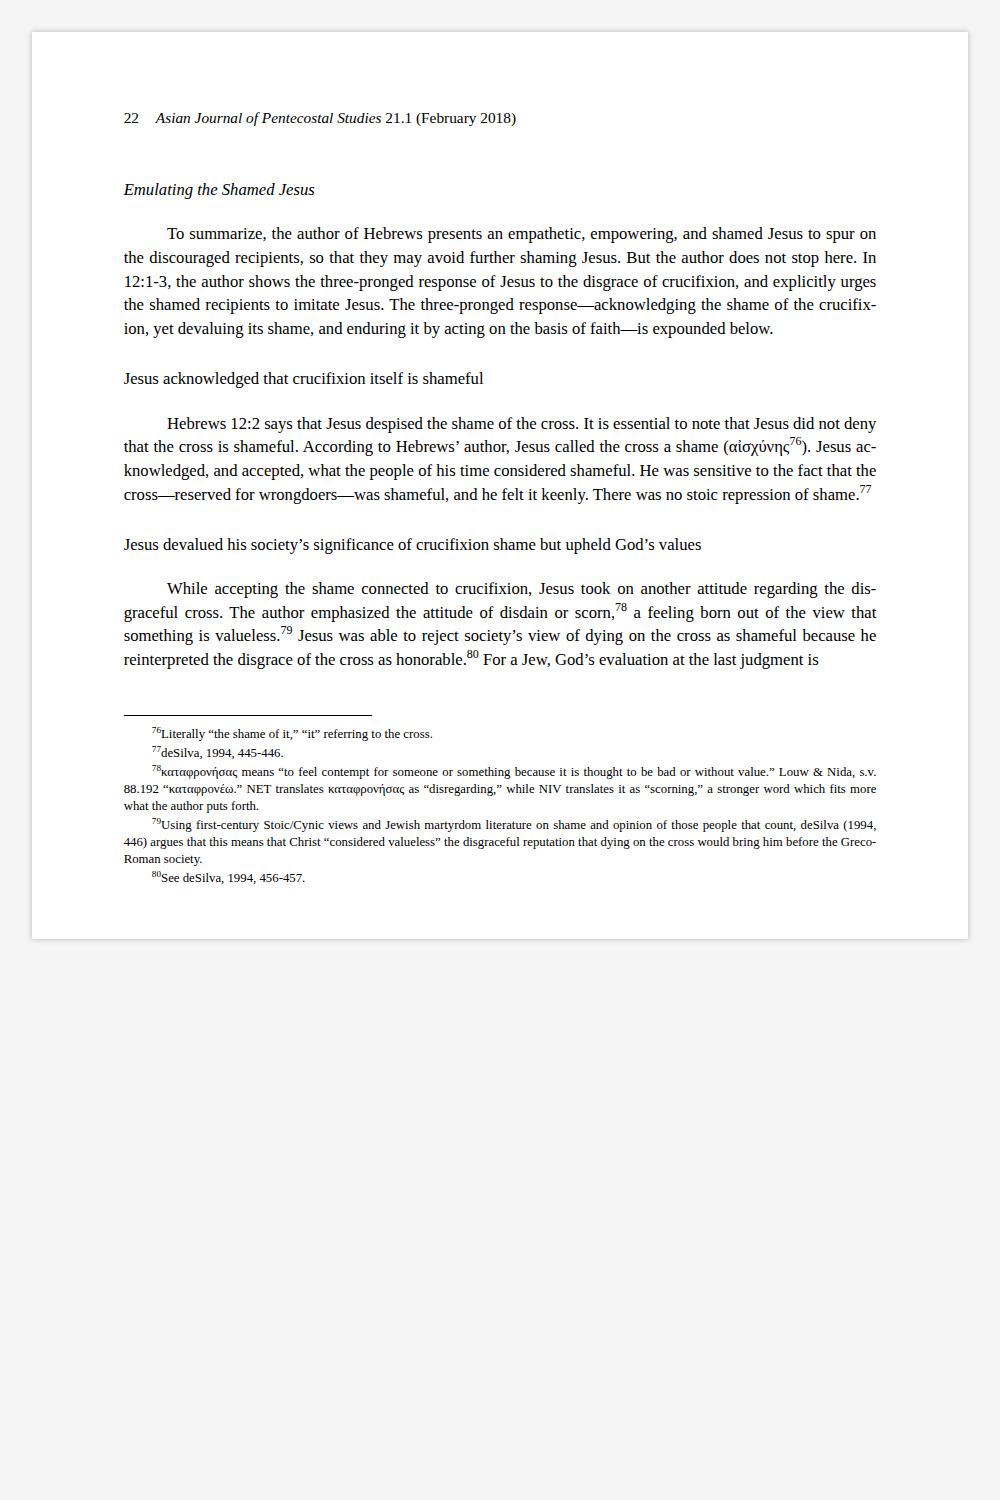22 Asian Journal of Pentecostal Studies 21.1 (February 2018)
Emulating the Shamed Jesus
To summarize, the author of Hebrews presents an empathetic, empowering, and shamed Jesus to spur on the discouraged recipients, so that they may avoid further shaming Jesus. But the author does not stop here. In 12:1-3, the author shows the three-pronged response of Jesus to the disgrace of crucifixion, and explicitly urges the shamed recipients to imitate Jesus. The three-pronged response—acknowledging the shame of the crucifixion, yet devaluing its shame, and enduring it by acting on the basis of faith—is expounded below.
Jesus acknowledged that crucifixion itself is shameful
Hebrews 12:2 says that Jesus despised the shame of the cross. It is essential to note that Jesus did not deny that the cross is shameful. According to Hebrews’ author, Jesus called the cross a shame (αἰσχύνης76). Jesus acknowledged, and accepted, what the people of his time considered shameful. He was sensitive to the fact that the cross—reserved for wrongdoers—was shameful, and he felt it keenly. There was no stoic repression of shame.77
Jesus devalued his society’s significance of crucifixion shame but upheld God’s values
While accepting the shame connected to crucifixion, Jesus took on another attitude regarding the disgraceful cross. The author emphasized the attitude of disdain or scorn,78 a feeling born out of the view that something is valueless.79 Jesus was able to reject society’s view of dying on the cross as shameful because he reinterpreted the disgrace of the cross as honorable.80 For a Jew, God’s evaluation at the last judgment is
76Literally “the shame of it,” “it” referring to the cross.
77deSilva, 1994, 445-446.
78καταφρονήσας means “to feel contempt for someone or something because it is thought to be bad or without value.” Louw & Nida, s.v. 88.192 “καταφρονέω.” NET translates καταφρονήσας as “disregarding,” while NIV translates it as “scorning,” a stronger word which fits more what the author puts forth.
79Using first-century Stoic/Cynic views and Jewish martyrdom literature on shame and opinion of those people that count, deSilva (1994, 446) argues that this means that Christ “considered valueless” the disgraceful reputation that dying on the cross would bring him before the Greco-Roman society.
80See deSilva, 1994, 456-457.